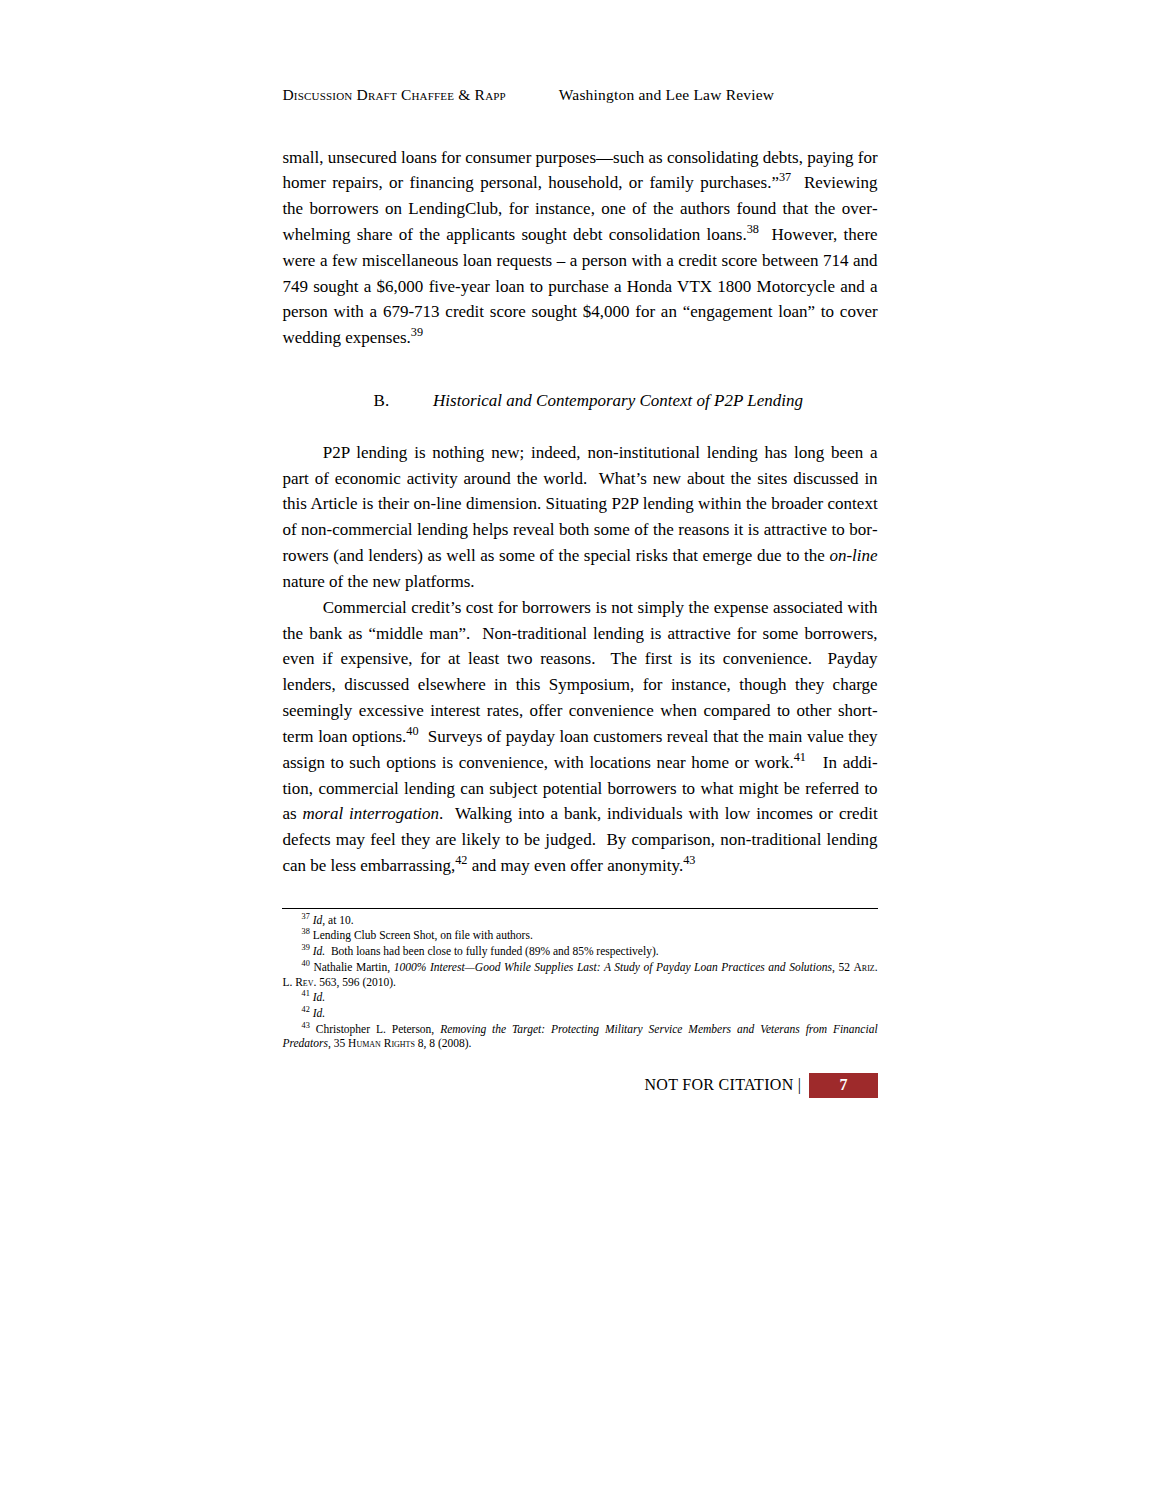Discussion Draft Chaffee & Rapp Washington and Lee Law Review
small, unsecured loans for consumer purposes—such as consolidating debts, paying for homer repairs, or financing personal, household, or family purchases.”37 Reviewing the borrowers on LendingClub, for instance, one of the authors found that the overwhelming share of the applicants sought debt consolidation loans.38 However, there were a few miscellaneous loan requests – a person with a credit score between 714 and 749 sought a $6,000 five-year loan to purchase a Honda VTX 1800 Motorcycle and a person with a 679-713 credit score sought $4,000 for an “engagement loan” to cover wedding expenses.39
B. Historical and Contemporary Context of P2P Lending
P2P lending is nothing new; indeed, non-institutional lending has long been a part of economic activity around the world. What’s new about the sites discussed in this Article is their on-line dimension. Situating P2P lending within the broader context of non-commercial lending helps reveal both some of the reasons it is attractive to borrowers (and lenders) as well as some of the special risks that emerge due to the on-line nature of the new platforms.
Commercial credit’s cost for borrowers is not simply the expense associated with the bank as “middle man”. Non-traditional lending is attractive for some borrowers, even if expensive, for at least two reasons. The first is its convenience. Payday lenders, discussed elsewhere in this Symposium, for instance, though they charge seemingly excessive interest rates, offer convenience when compared to other short-term loan options.40 Surveys of payday loan customers reveal that the main value they assign to such options is convenience, with locations near home or work.41 In addition, commercial lending can subject potential borrowers to what might be referred to as moral interrogation. Walking into a bank, individuals with low incomes or credit defects may feel they are likely to be judged. By comparison, non-traditional lending can be less embarrassing,42 and may even offer anonymity.43
37 Id, at 10.
38 Lending Club Screen Shot, on file with authors.
39 Id. Both loans had been close to fully funded (89% and 85% respectively).
40 Nathalie Martin, 1000% Interest—Good While Supplies Last: A Study of Payday Loan Practices and Solutions, 52 Ariz. L. Rev. 563, 596 (2010).
41 Id.
42 Id.
43 Christopher L. Peterson, Removing the Target: Protecting Military Service Members and Veterans from Financial Predators, 35 Human Rights 8, 8 (2008).
NOT FOR CITATION |
7